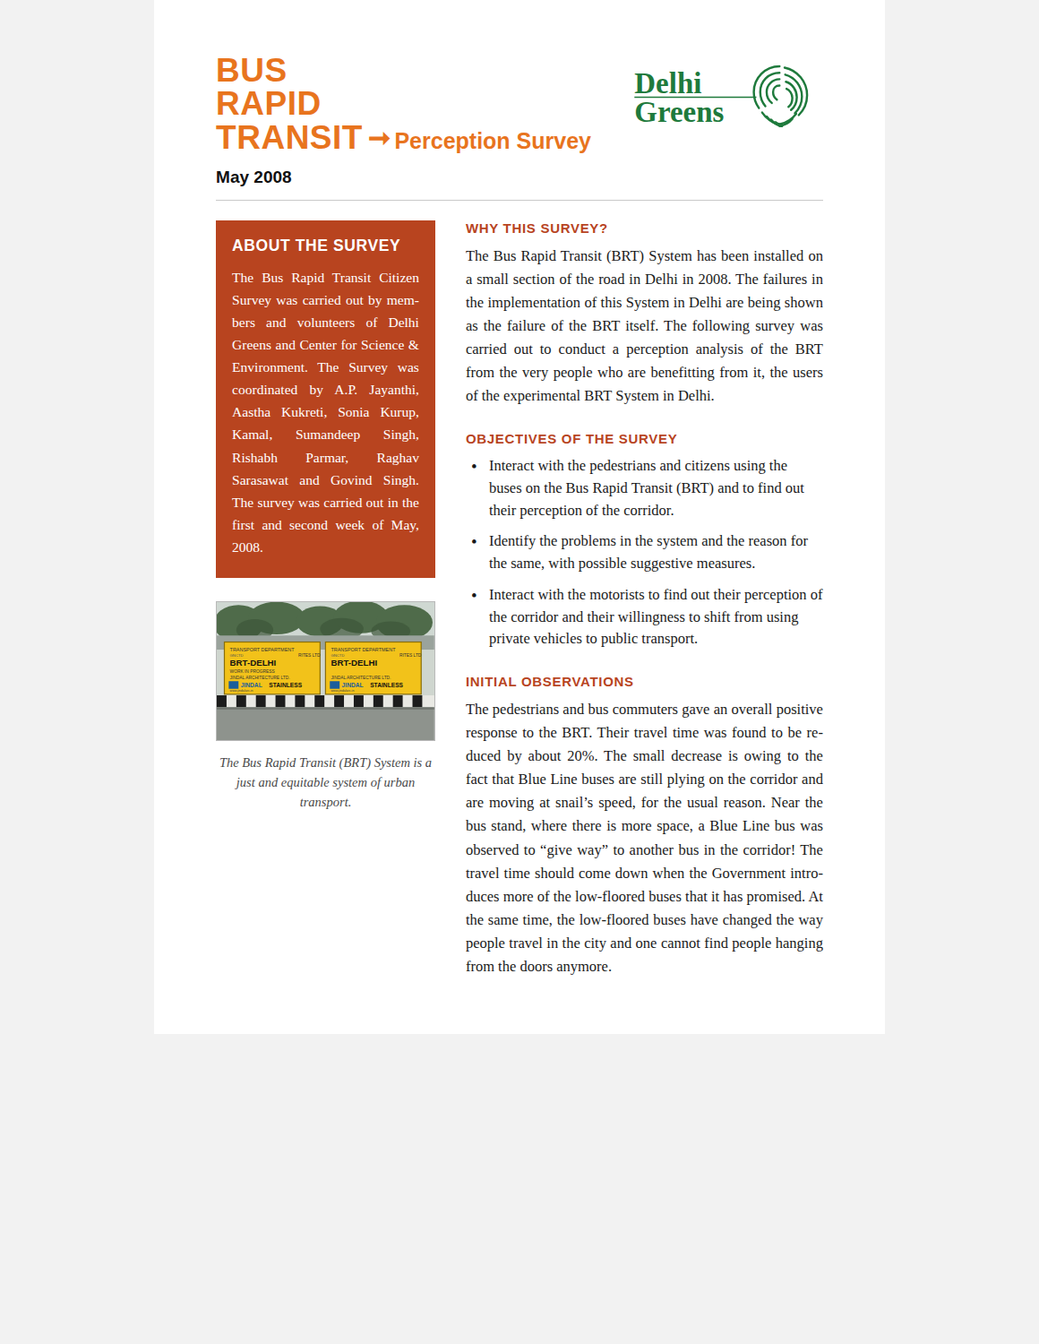BUS RAPID TRANSIT➞Perception Survey
Delhi Greens Delhi Greens
May 2008
ABOUT THE SURVEY
The Bus Rapid Transit Citizen Survey was carried out by members and volunteers of Delhi Greens and Center for Science & Environment. The Survey was coordinated by A.P. Jayanthi, Aastha Kukreti, Sonia Kurup, Kamal, Sumandeep Singh, Rishabh Parmar, Raghav Sarasawat and Govind Singh. The survey was carried out in the first and second week of May, 2008.
BRT-Delhi hoardings TRANSPORT DEPARTMENT GNCTD BRT-DELHI WORK IN PROGRESS RITES LTD JINDAL ARCHITECTURE LTD. JINDAL STAINLESS www.jindalarc.in TRANSPORT DEPARTMENT GNCTD BRT-DELHI RITES LTD JINDAL ARCHITECTURE LTD. JINDAL STAINLESS www.jindalarc.in
The Bus Rapid Transit (BRT) System is a just and equitable system of urban transport.
WHY THIS SURVEY?
The Bus Rapid Transit (BRT) System has been installed on a small section of the road in Delhi in 2008. The failures in the implementation of this System in Delhi are being shown as the failure of the BRT itself. The following survey was carried out to conduct a perception analysis of the BRT from the very people who are benefitting from it, the users of the experimental BRT System in Delhi.
OBJECTIVES OF THE SURVEY
Interact with the pedestrians and citizens using the buses on the Bus Rapid Transit (BRT) and to find out their perception of the corridor.
Identify the problems in the system and the reason for the same, with possible suggestive measures.
Interact with the motorists to find out their perception of the corridor and their willingness to shift from using private vehicles to public transport.
INITIAL OBSERVATIONS
The pedestrians and bus commuters gave an overall positive response to the BRT. Their travel time was found to be reduced by about 20%. The small decrease is owing to the fact that Blue Line buses are still plying on the corridor and are moving at snail’s speed, for the usual reason. Near the bus stand, where there is more space, a Blue Line bus was observed to “give way” to another bus in the corridor! The travel time should come down when the Government introduces more of the low-floored buses that it has promised. At the same time, the low-floored buses have changed the way people travel in the city and one cannot find people hanging from the doors anymore.